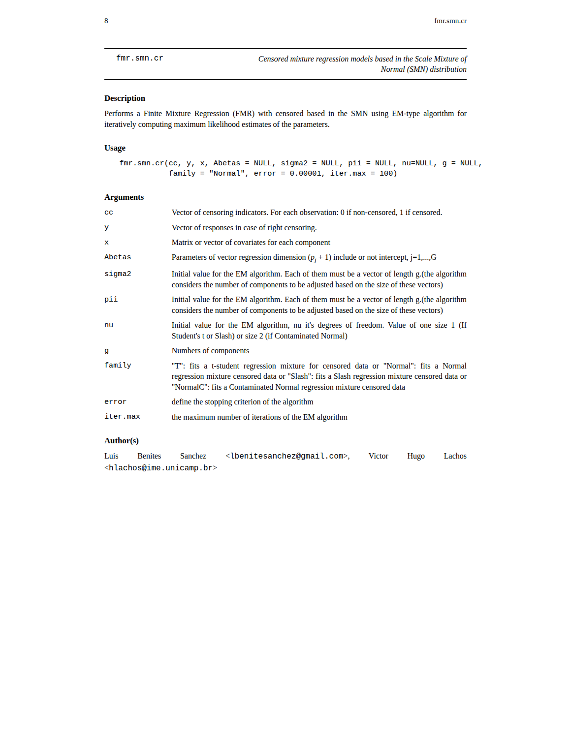8 fmr.smn.cr
fmr.smn.cr Censored mixture regression models based in the Scale Mixture of Normal (SMN) distribution
Description
Performs a Finite Mixture Regression (FMR) with censored based in the SMN using EM-type algorithm for iteratively computing maximum likelihood estimates of the parameters.
Usage
fmr.smn.cr(cc, y, x, Abetas = NULL, sigma2 = NULL, pii = NULL, nu=NULL, g = NULL,
           family = "Normal", error = 0.00001, iter.max = 100)
Arguments
cc
Vector of censoring indicators. For each observation: 0 if non-censored, 1 if censored.
y
Vector of responses in case of right censoring.
x
Matrix or vector of covariates for each component
Abetas
Parameters of vector regression dimension (pj + 1) include or not intercept, j=1,...,G
sigma2
Initial value for the EM algorithm. Each of them must be a vector of length g.(the algorithm considers the number of components to be adjusted based on the size of these vectors)
pii
Initial value for the EM algorithm. Each of them must be a vector of length g.(the algorithm considers the number of components to be adjusted based on the size of these vectors)
nu
Initial value for the EM algorithm, nu it's degrees of freedom. Value of one size 1 (If Student's t or Slash) or size 2 (if Contaminated Normal)
g
Numbers of components
family
"T": fits a t-student regression mixture for censored data or "Normal": fits a Normal regression mixture censored data or "Slash": fits a Slash regression mixture censored data or "NormalC": fits a Contaminated Normal regression mixture censored data
error
define the stopping criterion of the algorithm
iter.max
the maximum number of iterations of the EM algorithm
Author(s)
Luis Benites Sanchez <lbenitesanchez@gmail.com>, Victor Hugo Lachos <hlachos@ime.unicamp.br>